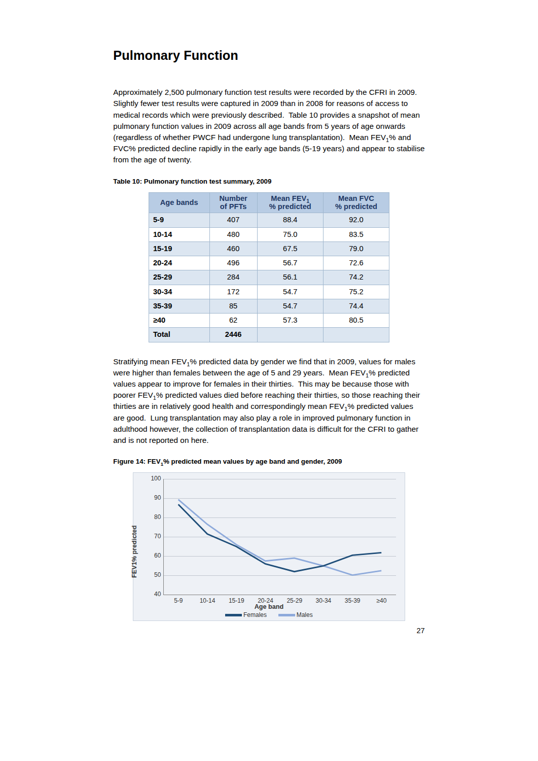Pulmonary Function
Approximately 2,500 pulmonary function test results were recorded by the CFRI in 2009. Slightly fewer test results were captured in 2009 than in 2008 for reasons of access to medical records which were previously described. Table 10 provides a snapshot of mean pulmonary function values in 2009 across all age bands from 5 years of age onwards (regardless of whether PWCF had undergone lung transplantation). Mean FEV1% and FVC% predicted decline rapidly in the early age bands (5-19 years) and appear to stabilise from the age of twenty.
Table 10: Pulmonary function test summary, 2009
| Age bands | Number of PFTs | Mean FEV 1 % predicted | Mean FVC % predicted |
| --- | --- | --- | --- |
| 5-9 | 407 | 88.4 | 92.0 |
| 10-14 | 480 | 75.0 | 83.5 |
| 15-19 | 460 | 67.5 | 79.0 |
| 20-24 | 496 | 56.7 | 72.6 |
| 25-29 | 284 | 56.1 | 74.2 |
| 30-34 | 172 | 54.7 | 75.2 |
| 35-39 | 85 | 54.7 | 74.4 |
| ≥40 | 62 | 57.3 | 80.5 |
| Total | 2446 | | |
Stratifying mean FEV1% predicted data by gender we find that in 2009, values for males were higher than females between the age of 5 and 29 years. Mean FEV1% predicted values appear to improve for females in their thirties. This may be because those with poorer FEV1% predicted values died before reaching their thirties, so those reaching their thirties are in relatively good health and correspondingly mean FEV1% predicted values are good. Lung transplantation may also play a role in improved pulmonary function in adulthood however, the collection of transplantation data is difficult for the CFRI to gather and is not reported on here.
Figure 14: FEV1% predicted mean values by age band and gender, 2009
FEV1% predicted
100
90
80
70
60
50
40
5-9
10-14
15-19
20-24
25-29
30-34
35-39
≥40
Age band
Females Males
27